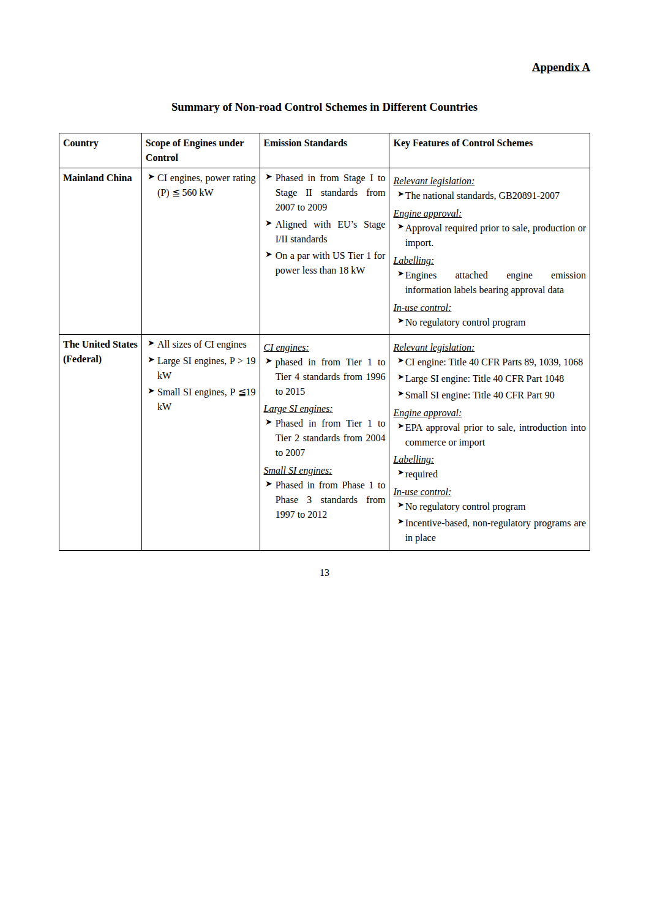Appendix A
Summary of Non-road Control Schemes in Different Countries
| Country | Scope of Engines under Control | Emission Standards | Key Features of Control Schemes |
| --- | --- | --- | --- |
| Mainland China | CI engines, power rating (P) ≦ 560 kW | Phased in from Stage I to Stage II standards from 2007 to 2009 Aligned with EU’s Stage I/II standards On a par with US Tier 1 for power less than 18 kW | Relevant legislation: The national standards, GB20891-2007 Engine approval: Approval required prior to sale, production or import. Labelling: Engines attached engine emission information labels bearing approval data In-use control: No regulatory control program |
| The United States (Federal) | All sizes of CI engines Large SI engines, P > 19 kW Small SI engines, P ≦19 kW | CI engines: phased in from Tier 1 to Tier 4 standards from 1996 to 2015 Large SI engines: Phased in from Tier 1 to Tier 2 standards from 2004 to 2007 Small SI engines: Phased in from Phase 1 to Phase 3 standards from 1997 to 2012 | Relevant legislation: CI engine: Title 40 CFR Parts 89, 1039, 1068 Large SI engine: Title 40 CFR Part 1048 Small SI engine: Title 40 CFR Part 90 Engine approval: EPA approval prior to sale, introduction into commerce or import Labelling: required In-use control: No regulatory control program Incentive-based, non-regulatory programs are in place |
13